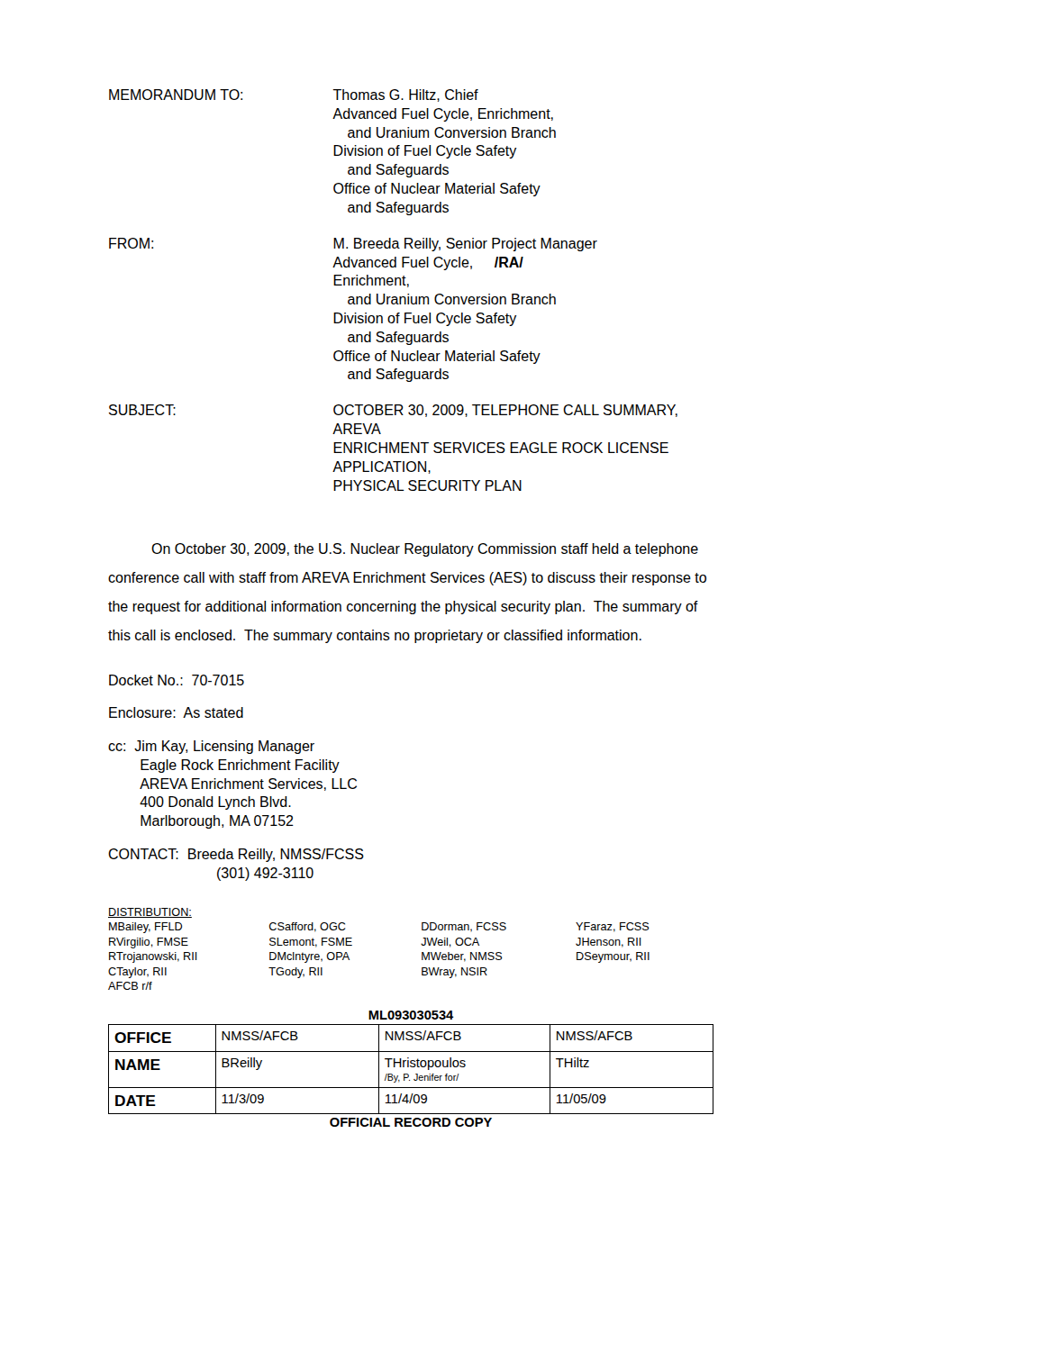| MEMORANDUM TO: | Thomas G. Hiltz, Chief Advanced Fuel Cycle, Enrichment, and Uranium Conversion Branch Division of Fuel Cycle Safety and Safeguards Office of Nuclear Material Safety and Safeguards |
| FROM: | M. Breeda Reilly, Senior Project Manager /RA/ Advanced Fuel Cycle, Enrichment, and Uranium Conversion Branch Division of Fuel Cycle Safety and Safeguards Office of Nuclear Material Safety and Safeguards |
| SUBJECT: | OCTOBER 30, 2009, TELEPHONE CALL SUMMARY, AREVA ENRICHMENT SERVICES EAGLE ROCK LICENSE APPLICATION, PHYSICAL SECURITY PLAN |
On October 30, 2009, the U.S. Nuclear Regulatory Commission staff held a telephone conference call with staff from AREVA Enrichment Services (AES) to discuss their response to the request for additional information concerning the physical security plan. The summary of this call is enclosed. The summary contains no proprietary or classified information.
Docket No.: 70-7015
Enclosure: As stated
cc: Jim Kay, Licensing Manager
Eagle Rock Enrichment Facility
AREVA Enrichment Services, LLC
400 Donald Lynch Blvd.
Marlborough, MA 07152
CONTACT: Breeda Reilly, NMSS/FCSS
(301) 492-3110
DISTRIBUTION:
| MBailey, FFLD | CSafford, OGC | DDorman, FCSS | YFaraz, FCSS |
| RVirgilio, FMSE | SLemont, FSME | JWeil, OCA | JHenson, RII |
| RTrojanowski, RII | DMclntyre, OPA | MWeber, NMSS | DSeymour, RII |
| CTaylor, RII | TGody, RII | BWray, NSIR | |
| AFCB r/f | | | |
ML093030534
| OFFICE | NMSS/AFCB | NMSS/AFCB | NMSS/AFCB |
| NAME | BReilly | THristopoulos /By, P. Jenifer for/ | THiltz |
| DATE | 11/3/09 | 11/4/09 | 11/05/09 |
OFFICIAL RECORD COPY